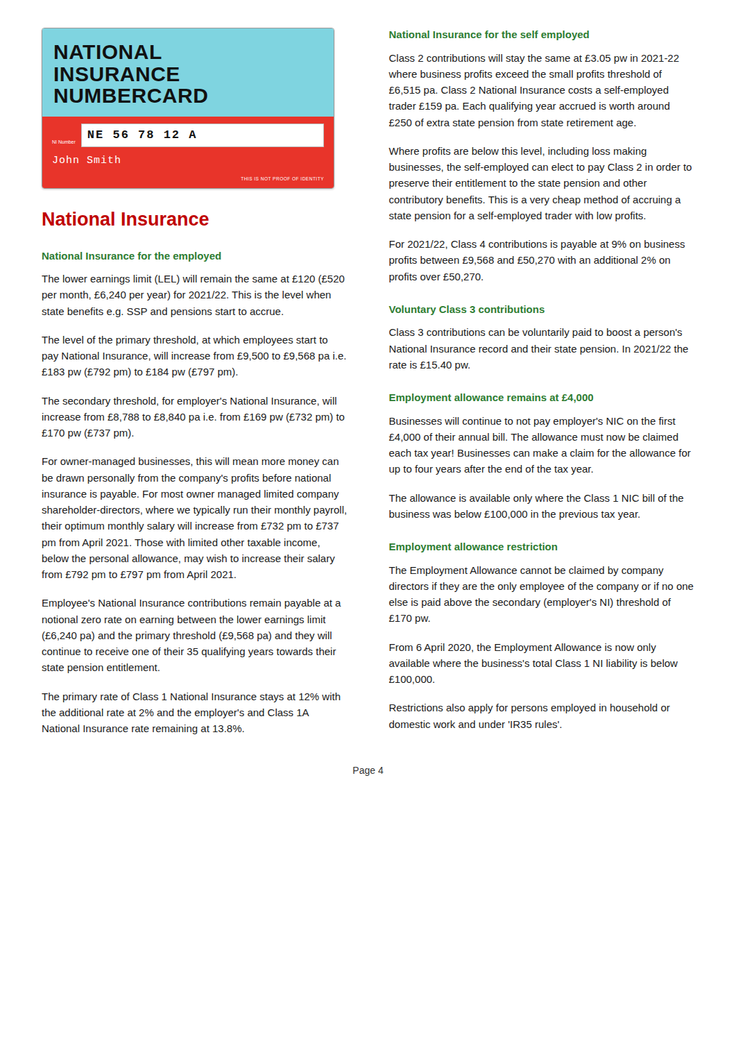National
Insurance
Numbercard
NI Number NE 56 78 12 A
John Smith
THIS IS NOT PROOF OF IDENTITY
National Insurance
National Insurance for the employed
The lower earnings limit (LEL) will remain the same at £120 (£520 per month, £6,240 per year) for 2021/22. This is the level when state benefits e.g. SSP and pensions start to accrue.
The level of the primary threshold, at which employees start to pay National Insurance, will increase from £9,500 to £9,568 pa i.e. £183 pw (£792 pm) to £184 pw (£797 pm).
The secondary threshold, for employer's National Insurance, will increase from £8,788 to £8,840 pa i.e. from £169 pw (£732 pm) to £170 pw (£737 pm).
For owner-managed businesses, this will mean more money can be drawn personally from the company's profits before national insurance is payable. For most owner managed limited company shareholder-directors, where we typically run their monthly payroll, their optimum monthly salary will increase from £732 pm to £737 pm from April 2021. Those with limited other taxable income, below the personal allowance, may wish to increase their salary from £792 pm to £797 pm from April 2021.
Employee's National Insurance contributions remain payable at a notional zero rate on earning between the lower earnings limit (£6,240 pa) and the primary threshold (£9,568 pa) and they will continue to receive one of their 35 qualifying years towards their state pension entitlement.
The primary rate of Class 1 National Insurance stays at 12% with the additional rate at 2% and the employer's and Class 1A National Insurance rate remaining at 13.8%.
National Insurance for the self employed
Class 2 contributions will stay the same at £3.05 pw in 2021-22 where business profits exceed the small profits threshold of £6,515 pa. Class 2 National Insurance costs a self-employed trader £159 pa. Each qualifying year accrued is worth around £250 of extra state pension from state retirement age.
Where profits are below this level, including loss making businesses, the self-employed can elect to pay Class 2 in order to preserve their entitlement to the state pension and other contributory benefits. This is a very cheap method of accruing a state pension for a self-employed trader with low profits.
For 2021/22, Class 4 contributions is payable at 9% on business profits between £9,568 and £50,270 with an additional 2% on profits over £50,270.
Voluntary Class 3 contributions
Class 3 contributions can be voluntarily paid to boost a person's National Insurance record and their state pension. In 2021/22 the rate is £15.40 pw.
Employment allowance remains at £4,000
Businesses will continue to not pay employer's NIC on the first £4,000 of their annual bill. The allowance must now be claimed each tax year! Businesses can make a claim for the allowance for up to four years after the end of the tax year.
The allowance is available only where the Class 1 NIC bill of the business was below £100,000 in the previous tax year.
Employment allowance restriction
The Employment Allowance cannot be claimed by company directors if they are the only employee of the company or if no one else is paid above the secondary (employer's NI) threshold of £170 pw.
From 6 April 2020, the Employment Allowance is now only available where the business's total Class 1 NI liability is below £100,000.
Restrictions also apply for persons employed in household or domestic work and under 'IR35 rules'.
Page 4